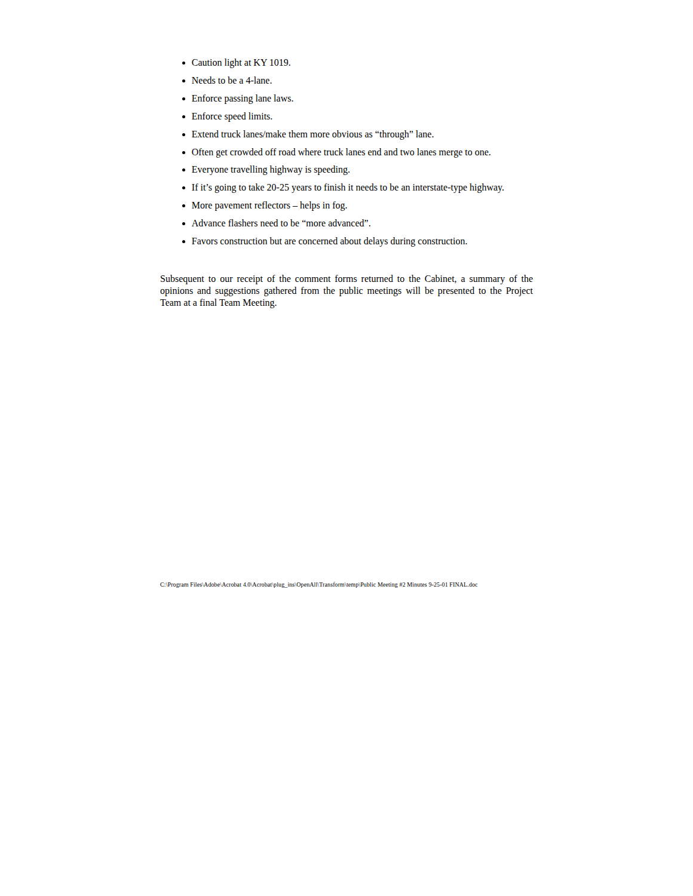Caution light at KY 1019.
Needs to be a 4-lane.
Enforce passing lane laws.
Enforce speed limits.
Extend truck lanes/make them more obvious as “through” lane.
Often get crowded off road where truck lanes end and two lanes merge to one.
Everyone travelling highway is speeding.
If it’s going to take 20-25 years to finish it needs to be an interstate-type highway.
More pavement reflectors – helps in fog.
Advance flashers need to be “more advanced”.
Favors construction but are concerned about delays during construction.
Subsequent to our receipt of the comment forms returned to the Cabinet, a summary of the opinions and suggestions gathered from the public meetings will be presented to the Project Team at a final Team Meeting.
C:\Program Files\Adobe\Acrobat 4.0\Acrobat\plug_ins\OpenAll\Transform\temp\Public Meeting #2 Minutes 9-25-01 FINAL.doc